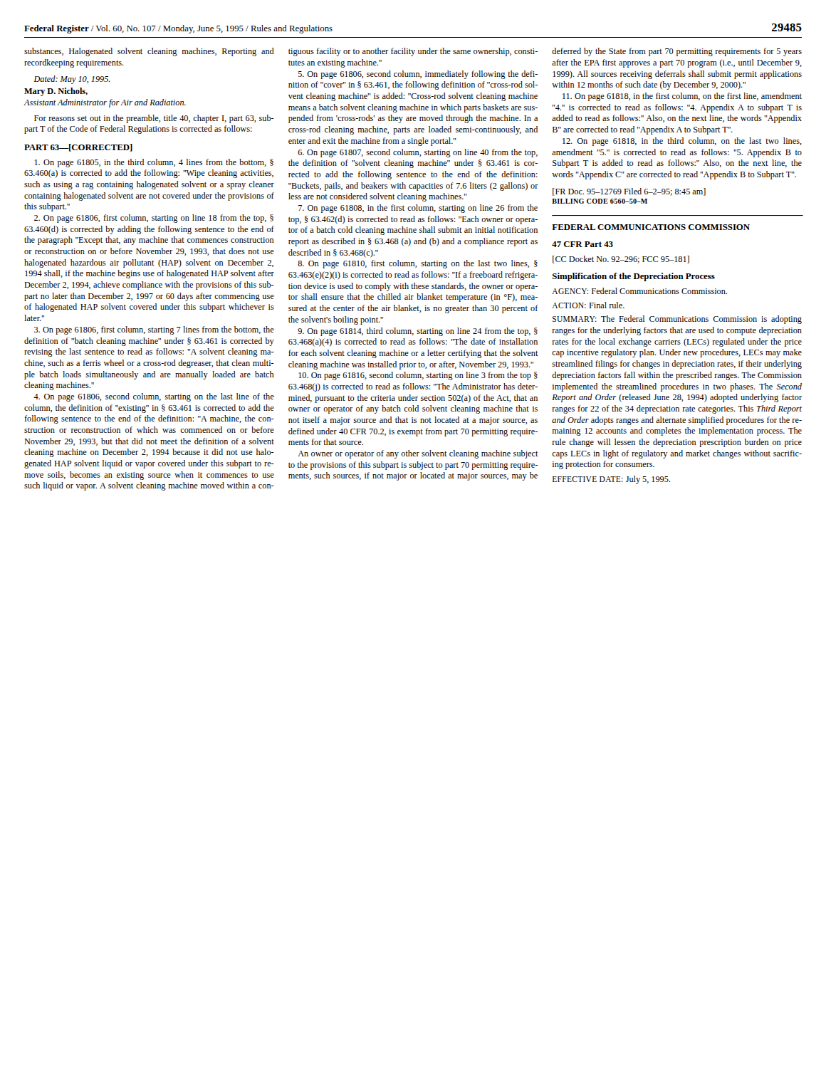Federal Register / Vol. 60, No. 107 / Monday, June 5, 1995 / Rules and Regulations
29485
substances, Halogenated solvent cleaning machines, Reporting and recordkeeping requirements.
Dated: May 10, 1995.
Mary D. Nichols,
Assistant Administrator for Air and Radiation.
For reasons set out in the preamble, title 40, chapter I, part 63, subpart T of the Code of Federal Regulations is corrected as follows:
PART 63—[CORRECTED]
1. On page 61805, in the third column, 4 lines from the bottom, § 63.460(a) is corrected to add the following: ''Wipe cleaning activities, such as using a rag containing halogenated solvent or a spray cleaner containing halogenated solvent are not covered under the provisions of this subpart.''
2. On page 61806, first column, starting on line 18 from the top, § 63.460(d) is corrected by adding the following sentence to the end of the paragraph ''Except that, any machine that commences construction or reconstruction on or before November 29, 1993, that does not use halogenated hazardous air pollutant (HAP) solvent on December 2, 1994 shall, if the machine begins use of halogenated HAP solvent after December 2, 1994, achieve compliance with the provisions of this subpart no later than December 2, 1997 or 60 days after commencing use of halogenated HAP solvent covered under this subpart whichever is later.''
3. On page 61806, first column, starting 7 lines from the bottom, the definition of ''batch cleaning machine'' under § 63.461 is corrected by revising the last sentence to read as follows: ''A solvent cleaning machine, such as a ferris wheel or a cross-rod degreaser, that clean multiple batch loads simultaneously and are manually loaded are batch cleaning machines.''
4. On page 61806, second column, starting on the last line of the column, the definition of ''existing'' in § 63.461 is corrected to add the following sentence to the end of the definition: ''A machine, the construction or reconstruction of which was commenced on or before November 29, 1993, but that did not meet the definition of a solvent cleaning machine on December 2, 1994 because it did not use halogenated HAP solvent liquid or vapor covered under this subpart to remove soils, becomes an existing source when it commences to use such liquid or vapor. A solvent cleaning machine moved within a contiguous facility or to another facility under the same ownership, constitutes an existing machine.''
5. On page 61806, second column, immediately following the definition of ''cover'' in § 63.461, the following definition of ''cross-rod solvent cleaning machine'' is added: ''Cross-rod solvent cleaning machine means a batch solvent cleaning machine in which parts baskets are suspended from 'cross-rods' as they are moved through the machine. In a cross-rod cleaning machine, parts are loaded semi-continuously, and enter and exit the machine from a single portal.''
6. On page 61807, second column, starting on line 40 from the top, the definition of ''solvent cleaning machine'' under § 63.461 is corrected to add the following sentence to the end of the definition: ''Buckets, pails, and beakers with capacities of 7.6 liters (2 gallons) or less are not considered solvent cleaning machines.''
7. On page 61808, in the first column, starting on line 26 from the top, § 63.462(d) is corrected to read as follows: ''Each owner or operator of a batch cold cleaning machine shall submit an initial notification report as described in § 63.468 (a) and (b) and a compliance report as described in § 63.468(c).''
8. On page 61810, first column, starting on the last two lines, § 63.463(e)(2)(i) is corrected to read as follows: ''If a freeboard refrigeration device is used to comply with these standards, the owner or operator shall ensure that the chilled air blanket temperature (in °F), measured at the center of the air blanket, is no greater than 30 percent of the solvent's boiling point.''
9. On page 61814, third column, starting on line 24 from the top, § 63.468(a)(4) is corrected to read as follows: ''The date of installation for each solvent cleaning machine or a letter certifying that the solvent cleaning machine was installed prior to, or after, November 29, 1993.''
10. On page 61816, second column, starting on line 3 from the top § 63.468(j) is corrected to read as follows: ''The Administrator has determined, pursuant to the criteria under section 502(a) of the Act, that an owner or operator of any batch cold solvent cleaning machine that is not itself a major source and that is not located at a major source, as defined under 40 CFR 70.2, is exempt from part 70 permitting requirements for that source.
An owner or operator of any other solvent cleaning machine subject to the provisions of this subpart is subject to part 70 permitting requirements, such sources, if not major or located at major sources, may be deferred by the State from part 70 permitting requirements for 5 years after the EPA first approves a part 70 program (i.e., until December 9, 1999). All sources receiving deferrals shall submit permit applications within 12 months of such date (by December 9, 2000).''
11. On page 61818, in the first column, on the first line, amendment ''4.'' is corrected to read as follows: ''4. Appendix A to subpart T is added to read as follows:'' Also, on the next line, the words ''Appendix B'' are corrected to read ''Appendix A to Subpart T''.
12. On page 61818, in the third column, on the last two lines, amendment ''5.'' is corrected to read as follows: ''5. Appendix B to Subpart T is added to read as follows:'' Also, on the next line, the words ''Appendix C'' are corrected to read ''Appendix B to Subpart T''.
[FR Doc. 95–12769 Filed 6–2–95; 8:45 am]
BILLING CODE 6560–50–M
FEDERAL COMMUNICATIONS COMMISSION
47 CFR Part 43
[CC Docket No. 92–296; FCC 95–181]
Simplification of the Depreciation Process
AGENCY: Federal Communications Commission.
ACTION: Final rule.
SUMMARY: The Federal Communications Commission is adopting ranges for the underlying factors that are used to compute depreciation rates for the local exchange carriers (LECs) regulated under the price cap incentive regulatory plan. Under new procedures, LECs may make streamlined filings for changes in depreciation rates, if their underlying depreciation factors fall within the prescribed ranges. The Commission implemented the streamlined procedures in two phases. The Second Report and Order (released June 28, 1994) adopted underlying factor ranges for 22 of the 34 depreciation rate categories. This Third Report and Order adopts ranges and alternate simplified procedures for the remaining 12 accounts and completes the implementation process. The rule change will lessen the depreciation prescription burden on price caps LECs in light of regulatory and market changes without sacrificing protection for consumers.
EFFECTIVE DATE: July 5, 1995.